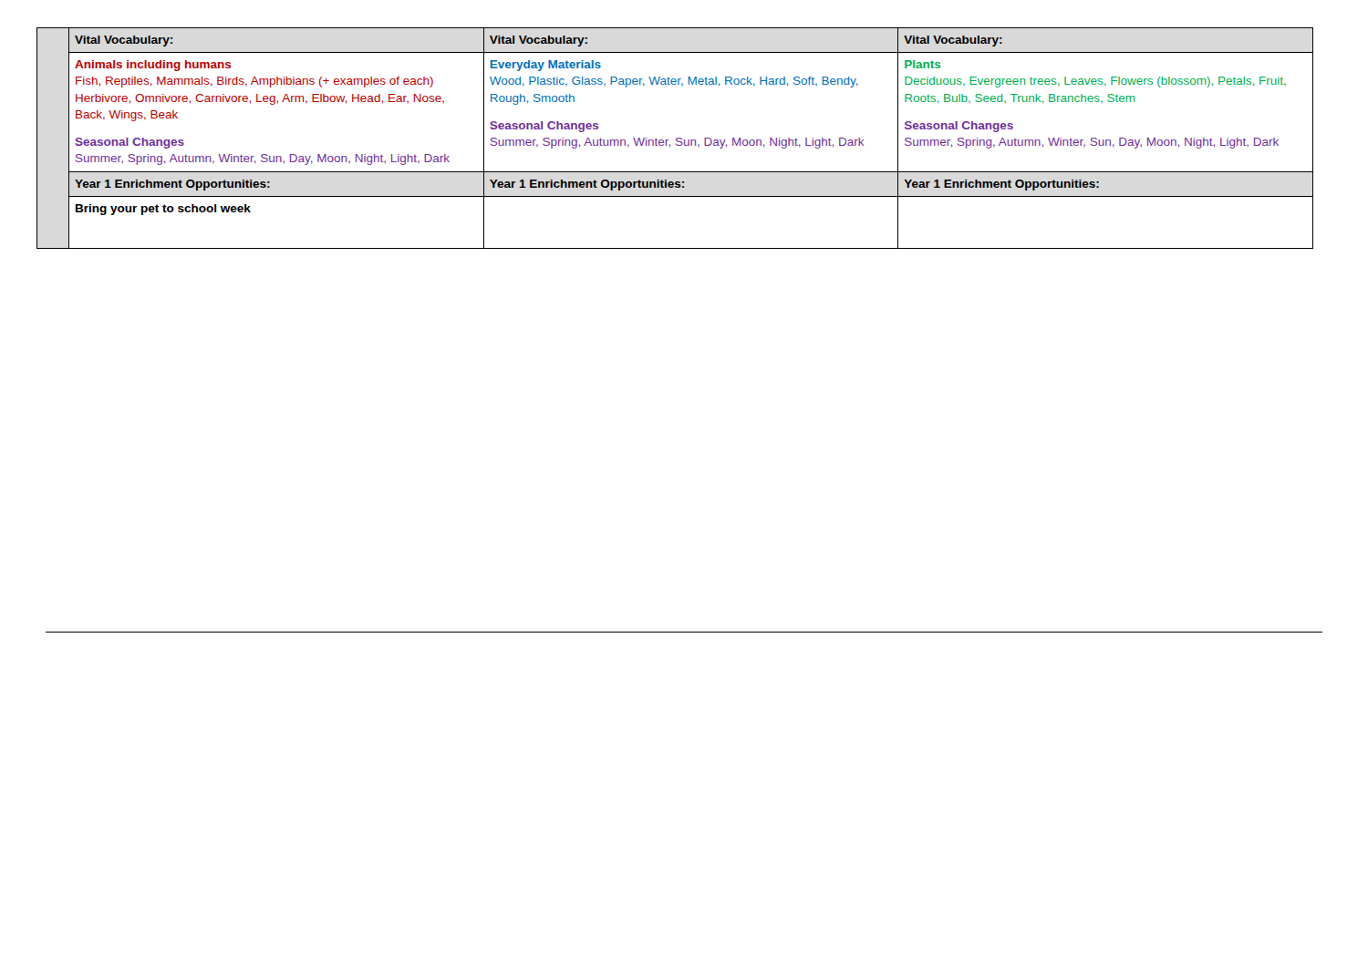| | Vital Vocabulary: | Vital Vocabulary: | Vital Vocabulary: |
| Animals including humans Fish, Reptiles, Mammals, Birds, Amphibians (+ examples of each) Herbivore, Omnivore, Carnivore, Leg, Arm, Elbow, Head, Ear, Nose, Back, Wings, Beak Seasonal Changes Summer, Spring, Autumn, Winter, Sun, Day, Moon, Night, Light, Dark | Everyday Materials Wood, Plastic, Glass, Paper, Water, Metal, Rock, Hard, Soft, Bendy, Rough, Smooth Seasonal Changes Summer, Spring, Autumn, Winter, Sun, Day, Moon, Night, Light, Dark | Plants Deciduous, Evergreen trees, Leaves, Flowers (blossom), Petals, Fruit, Roots, Bulb, Seed, Trunk, Branches, Stem Seasonal Changes Summer, Spring, Autumn, Winter, Sun, Day, Moon, Night, Light, Dark |
| Year 1 Enrichment Opportunities: | Year 1 Enrichment Opportunities: | Year 1 Enrichment Opportunities: |
| Bring your pet to school week | | |